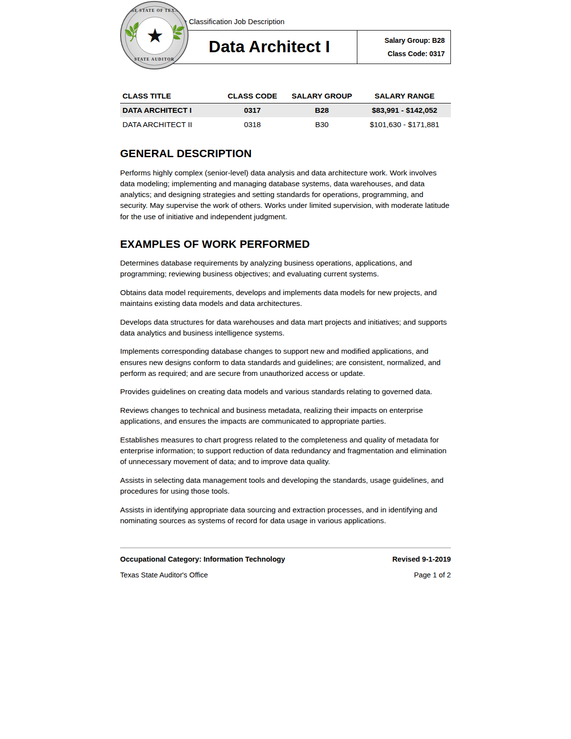State Classification Job Description
THE STATE OF TEXAS
🌿
🌿
★
STATE AUDITOR
Data Architect I
Salary Group: B28
Class Code: 0317
| CLASS TITLE | CLASS CODE | SALARY GROUP | SALARY RANGE |
| --- | --- | --- | --- |
| DATA ARCHITECT I | 0317 | B28 | $83,991 - $142,052 |
| DATA ARCHITECT II | 0318 | B30 | $101,630 - $171,881 |
GENERAL DESCRIPTION
Performs highly complex (senior-level) data analysis and data architecture work. Work involves data modeling; implementing and managing database systems, data warehouses, and data analytics; and designing strategies and setting standards for operations, programming, and security. May supervise the work of others. Works under limited supervision, with moderate latitude for the use of initiative and independent judgment.
EXAMPLES OF WORK PERFORMED
Determines database requirements by analyzing business operations, applications, and programming; reviewing business objectives; and evaluating current systems.
Obtains data model requirements, develops and implements data models for new projects, and maintains existing data models and data architectures.
Develops data structures for data warehouses and data mart projects and initiatives; and supports data analytics and business intelligence systems.
Implements corresponding database changes to support new and modified applications, and ensures new designs conform to data standards and guidelines; are consistent, normalized, and perform as required; and are secure from unauthorized access or update.
Provides guidelines on creating data models and various standards relating to governed data.
Reviews changes to technical and business metadata, realizing their impacts on enterprise applications, and ensures the impacts are communicated to appropriate parties.
Establishes measures to chart progress related to the completeness and quality of metadata for enterprise information; to support reduction of data redundancy and fragmentation and elimination of unnecessary movement of data; and to improve data quality.
Assists in selecting data management tools and developing the standards, usage guidelines, and procedures for using those tools.
Assists in identifying appropriate data sourcing and extraction processes, and in identifying and nominating sources as systems of record for data usage in various applications.
Occupational Category: Information Technology
Revised 9-1-2019
Texas State Auditor's Office
Page 1 of 2